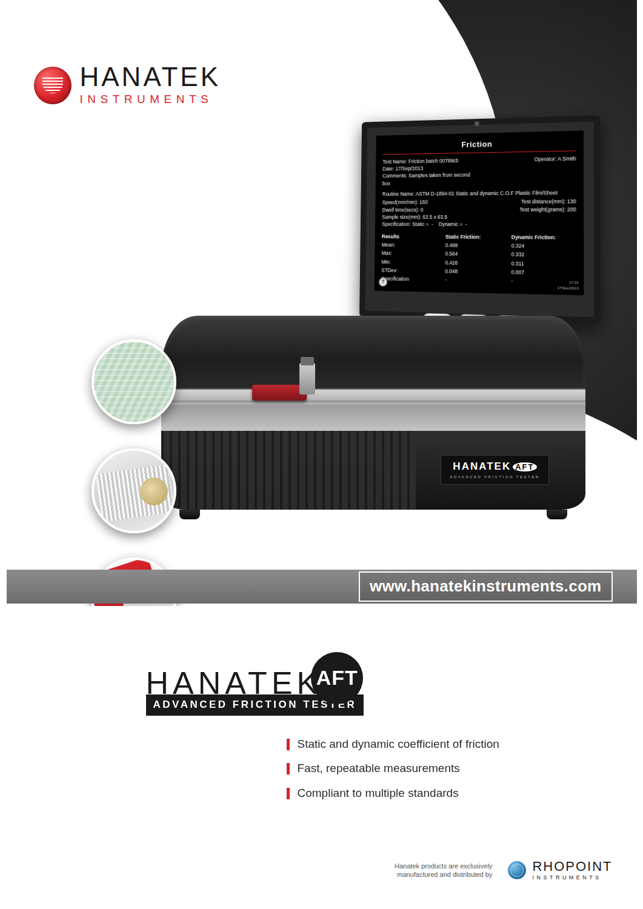HANATEK
INSTRUMENTS
Friction
Test Name: Friction batch 00789cb
Date: 17/Sep/2013
Comments: Samples taken from second box
Operator: A Smith
Routine Name: ASTM D-1894-01 Static and dynamic C.O.F Plastic Film/Sheet
Speed(mm/min): 150
Dwell time(secs): 0
Sample size(mm): 63.5 x 63.5
Specification: Static = - Dynamic = -
Test distance(mm): 130
Test weight(grams): 200
Results
Static Friction:
Dynamic Friction:
Mean:
0.488
0.324
Max:
0.564
0.332
Min:
0.426
0.311
STDev:
0.048
0.007
Specification
-
-
?
17:31
17/Sep/2013
Back Print Export
HANATEKAFT
ADVANCED FRICTION TESTER
www.hanatekinstruments.com
HANATEK
AFT
ADVANCED FRICTION TESTER
Static and dynamic coefficient of friction
Fast, repeatable measurements
Compliant to multiple standards
Hanatek products are exclusively
manufactured and distributed by
RHOPOINT
INSTRUMENTS